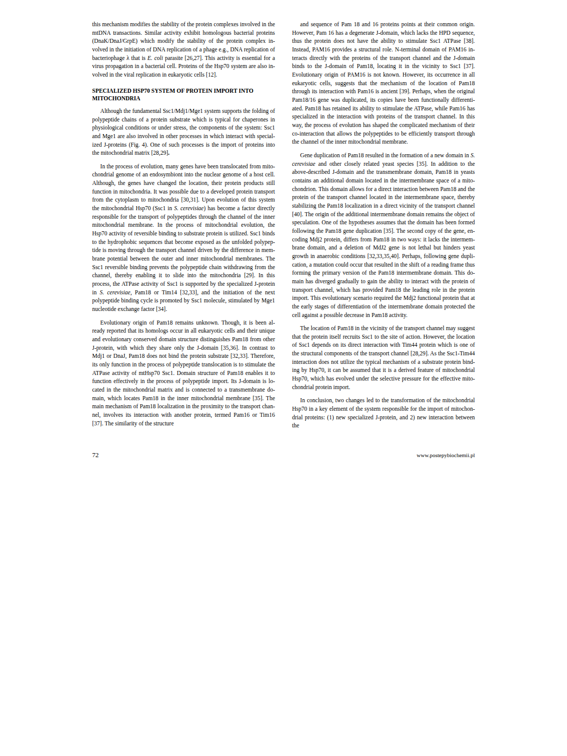this mechanism modifies the stability of the protein complexes involved in the mtDNA transactions. Similar activity exhibit homologous bacterial proteins (DnaK/DnaJ/GrpE) which modify the stability of the protein complex involved in the initiation of DNA replication of a phage e.g., DNA replication of bacteriophage λ that is E. coli parasite [26,27]. This activity is essential for a virus propagation in a bacterial cell. Proteins of the Hsp70 system are also involved in the viral replication in eukaryotic cells [12].
Specialized Hsp70 system of protein import into mitochondria
Although the fundamental Ssc1/Mdj1/Mge1 system supports the folding of polypeptide chains of a protein substrate which is typical for chaperones in physiological conditions or under stress, the components of the system: Ssc1 and Mge1 are also involved in other processes in which interact with specialized J-proteins (Fig. 4). One of such processes is the import of proteins into the mitochondrial matrix [28,29].
In the process of evolution, many genes have been translocated from mitochondrial genome of an endosymbiont into the nuclear genome of a host cell. Although, the genes have changed the location, their protein products still function in mitochondria. It was possible due to a developed protein transport from the cytoplasm to mitochondria [30,31]. Upon evolution of this system the mitochondrial Hsp70 (Ssc1 in S. cerevisiae) has become a factor directly responsible for the transport of polypeptides through the channel of the inner mitochondrial membrane. In the process of mitochondrial evolution, the Hsp70 activity of reversible binding to substrate protein is utilized. Ssc1 binds to the hydrophobic sequences that become exposed as the unfolded polypeptide is moving through the transport channel driven by the difference in membrane potential between the outer and inner mitochondrial membranes. The Ssc1 reversible binding prevents the polypeptide chain withdrawing from the channel, thereby enabling it to slide into the mitochondria [29]. In this process, the ATPase activity of Ssc1 is supported by the specialized J-protein in S. cerevisiae, Pam18 or Tim14 [32,33], and the initiation of the next polypeptide binding cycle is promoted by Ssc1 molecule, stimulated by Mge1 nucleotide exchange factor [34].
Evolutionary origin of Pam18 remains unknown. Though, it is been already reported that its homologs occur in all eukaryotic cells and their unique and evolutionary conserved domain structure distinguishes Pam18 from other J-protein, with which they share only the J-domain [35,36]. In contrast to Mdj1 or DnaJ, Pam18 does not bind the protein substrate [32,33]. Therefore, its only function in the process of polypeptide translocation is to stimulate the ATPase activity of mtHsp70 Ssc1. Domain structure of Pam18 enables it to function effectively in the process of polypeptide import. Its J-domain is located in the mitochondrial matrix and is connected to a transmembrane domain, which locates Pam18 in the inner mitochondrial membrane [35]. The main mechanism of Pam18 localization in the proximity to the transport channel, involves its interaction with another protein, termed Pam16 or Tim16 [37]. The similarity of the structure
and sequence of Pam 18 and 16 proteins points at their common origin. However, Pam 16 has a degenerate J-domain, which lacks the HPD sequence, thus the protein does not have the ability to stimulate Ssc1 ATPase [38]. Instead, PAM16 provides a structural role. N-terminal domain of PAM16 interacts directly with the proteins of the transport channel and the J-domain binds to the J-domain of Pam18, locating it in the vicinity to Ssc1 [37]. Evolutionary origin of PAM16 is not known. However, its occurrence in all eukaryotic cells, suggests that the mechanism of the location of Pam18 through its interaction with Pam16 is ancient [39]. Perhaps, when the original Pam18/16 gene was duplicated, its copies have been functionally differentiated. Pam18 has retained its ability to stimulate the ATPase, while Pam16 has specialized in the interaction with proteins of the transport channel. In this way, the process of evolution has shaped the complicated mechanism of their co-interaction that allows the polypeptides to be efficiently transport through the channel of the inner mitochondrial membrane.
Gene duplication of Pam18 resulted in the formation of a new domain in S. cerevisiae and other closely related yeast species [35]. In addition to the above-described J-domain and the transmembrane domain, Pam18 in yeasts contains an additional domain located in the intermembrane space of a mitochondrion. This domain allows for a direct interaction between Pam18 and the protein of the transport channel located in the intermembrane space, thereby stabilizing the Pam18 localization in a direct vicinity of the transport channel [40]. The origin of the additional intermembrane domain remains the object of speculation. One of the hypotheses assumes that the domain has been formed following the Pam18 gene duplication [35]. The second copy of the gene, encoding Mdj2 protein, differs from Pam18 in two ways: it lacks the intermembrane domain, and a deletion of MdJ2 gene is not lethal but hinders yeast growth in anaerobic conditions [32,33,35,40]. Perhaps, following gene duplication, a mutation could occur that resulted in the shift of a reading frame thus forming the primary version of the Pam18 intermembrane domain. This domain has diverged gradually to gain the ability to interact with the protein of transport channel, which has provided Pam18 the leading role in the protein import. This evolutionary scenario required the Mdj2 functional protein that at the early stages of differentiation of the intermembrane domain protected the cell against a possible decrease in Pam18 activity.
The location of Pam18 in the vicinity of the transport channel may suggest that the protein itself recruits Ssc1 to the site of action. However, the location of Ssc1 depends on its direct interaction with Tim44 protein which is one of the structural components of the transport channel [28,29]. As the Ssc1-Tim44 interaction does not utilize the typical mechanism of a substrate protein binding by Hsp70, it can be assumed that it is a derived feature of mitochondrial Hsp70, which has evolved under the selective pressure for the effective mitochondrial protein import.
In conclusion, two changes led to the transformation of the mitochondrial Hsp70 in a key element of the system responsible for the import of mitochondrial proteins: (1) new specialized J-protein, and 2) new interaction between the
72 www.postepybiochemii.pl